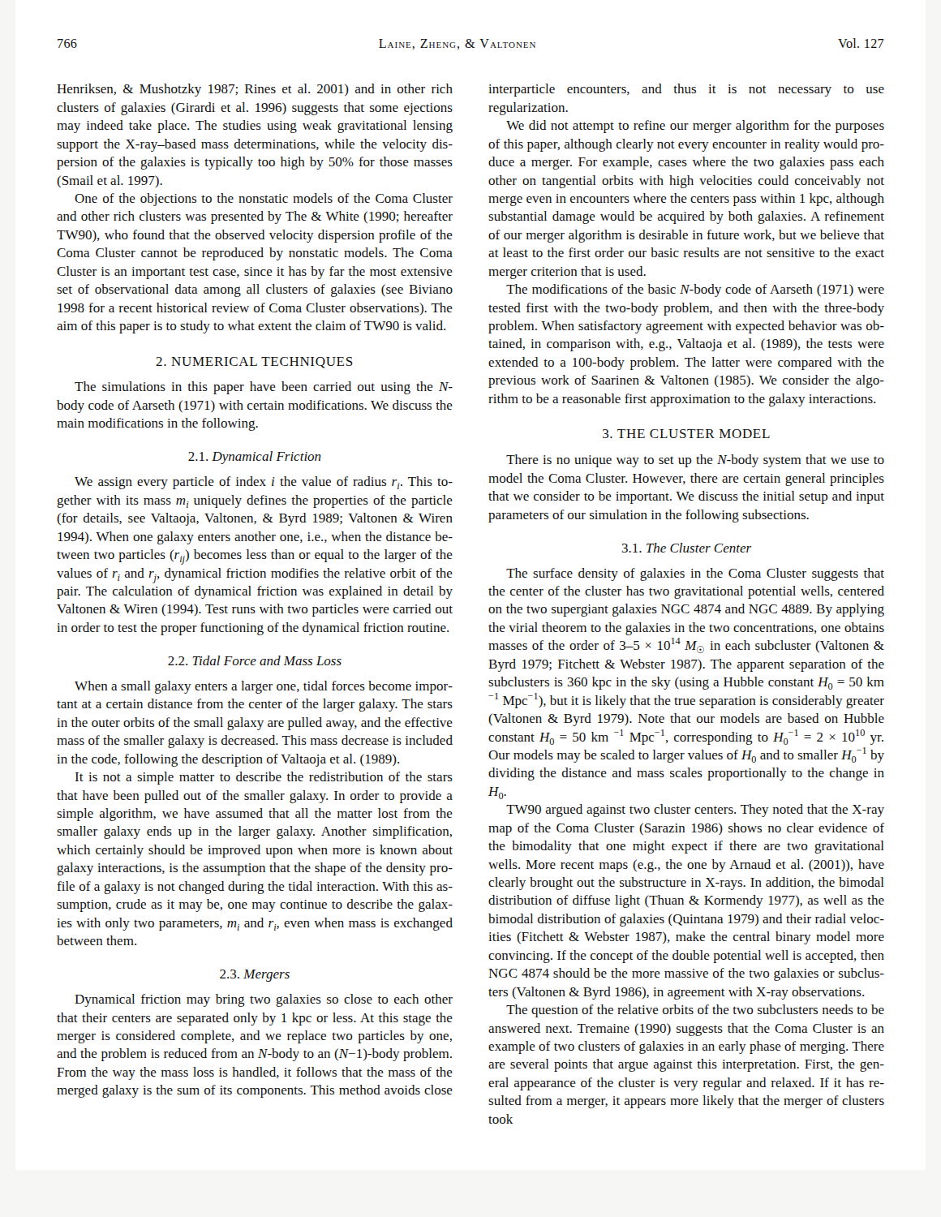766 Laine, Zheng, & Valtonen Vol. 127
Henriksen, & Mushotzky 1987; Rines et al. 2001) and in other rich clusters of galaxies (Girardi et al. 1996) suggests that some ejections may indeed take place. The studies using weak gravitational lensing support the X-ray–based mass determinations, while the velocity dispersion of the galaxies is typically too high by 50% for those masses (Smail et al. 1997).
One of the objections to the nonstatic models of the Coma Cluster and other rich clusters was presented by The & White (1990; hereafter TW90), who found that the observed velocity dispersion profile of the Coma Cluster cannot be reproduced by nonstatic models. The Coma Cluster is an important test case, since it has by far the most extensive set of observational data among all clusters of galaxies (see Biviano 1998 for a recent historical review of Coma Cluster observations). The aim of this paper is to study to what extent the claim of TW90 is valid.
2. Numerical Techniques
The simulations in this paper have been carried out using the N-body code of Aarseth (1971) with certain modifications. We discuss the main modifications in the following.
2.1. Dynamical Friction
We assign every particle of index i the value of radius ri. This together with its mass mi uniquely defines the properties of the particle (for details, see Valtaoja, Valtonen, & Byrd 1989; Valtonen & Wiren 1994). When one galaxy enters another one, i.e., when the distance between two particles (rij) becomes less than or equal to the larger of the values of ri and rj, dynamical friction modifies the relative orbit of the pair. The calculation of dynamical friction was explained in detail by Valtonen & Wiren (1994). Test runs with two particles were carried out in order to test the proper functioning of the dynamical friction routine.
2.2. Tidal Force and Mass Loss
When a small galaxy enters a larger one, tidal forces become important at a certain distance from the center of the larger galaxy. The stars in the outer orbits of the small galaxy are pulled away, and the effective mass of the smaller galaxy is decreased. This mass decrease is included in the code, following the description of Valtaoja et al. (1989).
It is not a simple matter to describe the redistribution of the stars that have been pulled out of the smaller galaxy. In order to provide a simple algorithm, we have assumed that all the matter lost from the smaller galaxy ends up in the larger galaxy. Another simplification, which certainly should be improved upon when more is known about galaxy interactions, is the assumption that the shape of the density profile of a galaxy is not changed during the tidal interaction. With this assumption, crude as it may be, one may continue to describe the galaxies with only two parameters, mi and ri, even when mass is exchanged between them.
2.3. Mergers
Dynamical friction may bring two galaxies so close to each other that their centers are separated only by 1 kpc or less. At this stage the merger is considered complete, and we replace two particles by one, and the problem is reduced from an N-body to an (N−1)-body problem. From the way the mass loss is handled, it follows that the mass of the merged galaxy is the sum of its components. This method avoids close interparticle encounters, and thus it is not necessary to use regularization.
We did not attempt to refine our merger algorithm for the purposes of this paper, although clearly not every encounter in reality would produce a merger. For example, cases where the two galaxies pass each other on tangential orbits with high velocities could conceivably not merge even in encounters where the centers pass within 1 kpc, although substantial damage would be acquired by both galaxies. A refinement of our merger algorithm is desirable in future work, but we believe that at least to the first order our basic results are not sensitive to the exact merger criterion that is used.
The modifications of the basic N-body code of Aarseth (1971) were tested first with the two-body problem, and then with the three-body problem. When satisfactory agreement with expected behavior was obtained, in comparison with, e.g., Valtaoja et al. (1989), the tests were extended to a 100-body problem. The latter were compared with the previous work of Saarinen & Valtonen (1985). We consider the algorithm to be a reasonable first approximation to the galaxy interactions.
3. The Cluster Model
There is no unique way to set up the N-body system that we use to model the Coma Cluster. However, there are certain general principles that we consider to be important. We discuss the initial setup and input parameters of our simulation in the following subsections.
3.1. The Cluster Center
The surface density of galaxies in the Coma Cluster suggests that the center of the cluster has two gravitational potential wells, centered on the two supergiant galaxies NGC 4874 and NGC 4889. By applying the virial theorem to the galaxies in the two concentrations, one obtains masses of the order of 3–5 × 1014 M☉ in each subcluster (Valtonen & Byrd 1979; Fitchett & Webster 1987). The apparent separation of the subclusters is 360 kpc in the sky (using a Hubble constant H0 = 50 km −1 Mpc−1), but it is likely that the true separation is considerably greater (Valtonen & Byrd 1979). Note that our models are based on Hubble constant H0 = 50 km −1 Mpc−1, corresponding to H0−1 = 2 × 1010 yr. Our models may be scaled to larger values of H0 and to smaller H0−1 by dividing the distance and mass scales proportionally to the change in H0.
TW90 argued against two cluster centers. They noted that the X-ray map of the Coma Cluster (Sarazin 1986) shows no clear evidence of the bimodality that one might expect if there are two gravitational wells. More recent maps (e.g., the one by Arnaud et al. (2001)), have clearly brought out the substructure in X-rays. In addition, the bimodal distribution of diffuse light (Thuan & Kormendy 1977), as well as the bimodal distribution of galaxies (Quintana 1979) and their radial velocities (Fitchett & Webster 1987), make the central binary model more convincing. If the concept of the double potential well is accepted, then NGC 4874 should be the more massive of the two galaxies or subclusters (Valtonen & Byrd 1986), in agreement with X-ray observations.
The question of the relative orbits of the two subclusters needs to be answered next. Tremaine (1990) suggests that the Coma Cluster is an example of two clusters of galaxies in an early phase of merging. There are several points that argue against this interpretation. First, the general appearance of the cluster is very regular and relaxed. If it has resulted from a merger, it appears more likely that the merger of clusters took